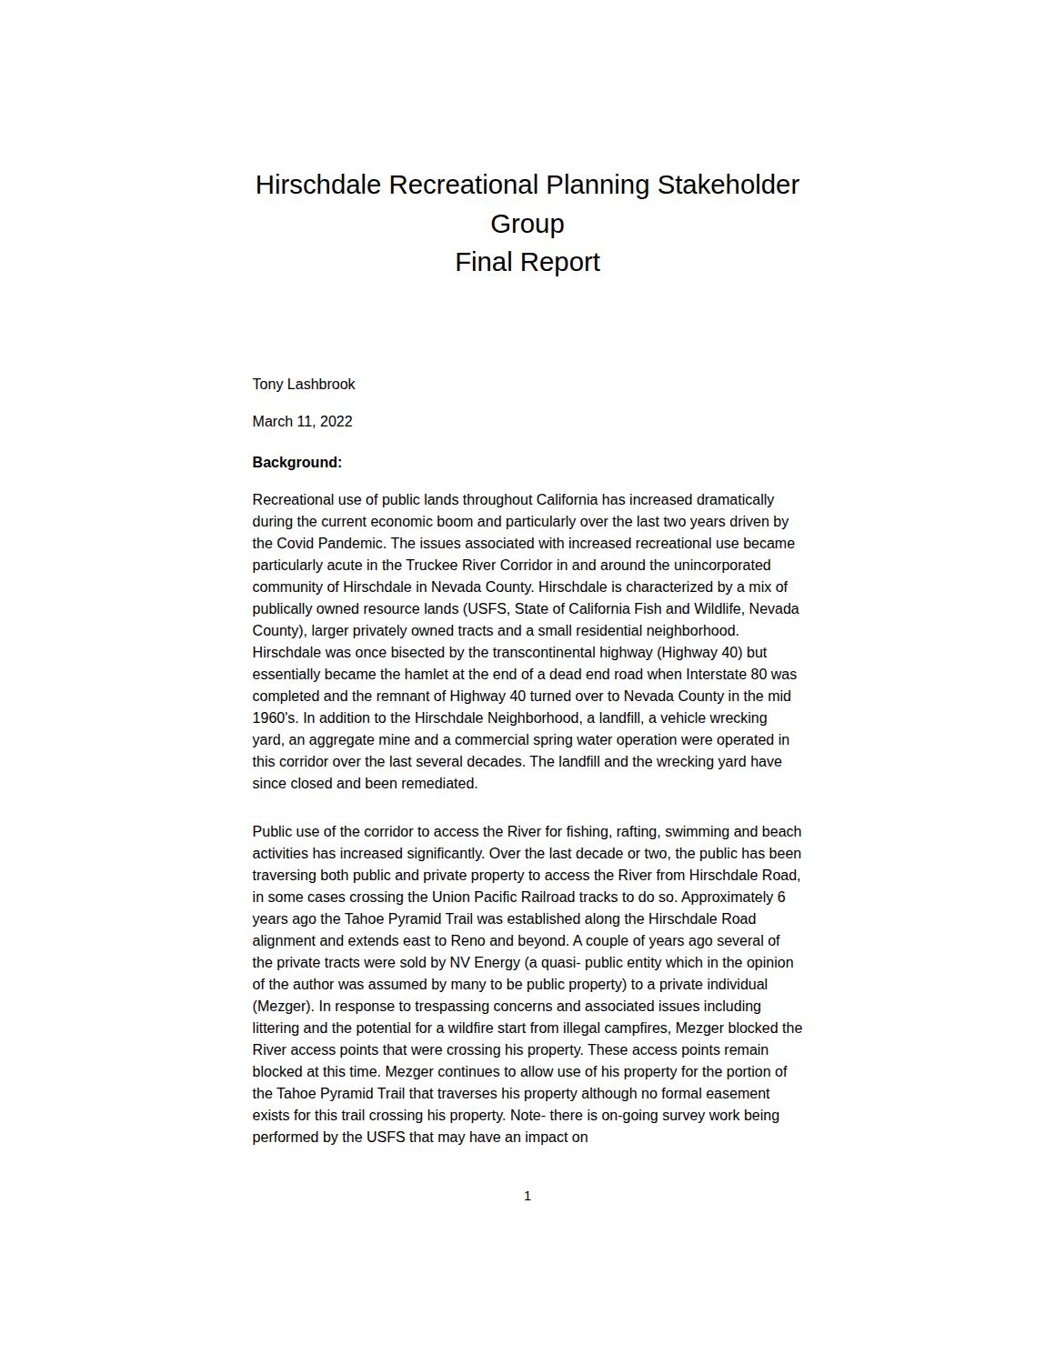Hirschdale Recreational Planning Stakeholder Group
Final Report
Tony Lashbrook
March 11, 2022
Background:
Recreational use of public lands throughout California has increased dramatically during the current economic boom and particularly over the last two years driven by the Covid Pandemic. The issues associated with increased recreational use became particularly acute in the Truckee River Corridor in and around the unincorporated community of Hirschdale in Nevada County. Hirschdale is characterized by a mix of publically owned resource lands (USFS, State of California Fish and Wildlife, Nevada County), larger privately owned tracts and a small residential neighborhood. Hirschdale was once bisected by the transcontinental highway (Highway 40) but essentially became the hamlet at the end of a dead end road when Interstate 80 was completed and the remnant of Highway 40 turned over to Nevada County in the mid 1960's. In addition to the Hirschdale Neighborhood, a landfill, a vehicle wrecking yard, an aggregate mine and a commercial spring water operation were operated in this corridor over the last several decades. The landfill and the wrecking yard have since closed and been remediated.
Public use of the corridor to access the River for fishing, rafting, swimming and beach activities has increased significantly. Over the last decade or two, the public has been traversing both public and private property to access the River from Hirschdale Road, in some cases crossing the Union Pacific Railroad tracks to do so. Approximately 6 years ago the Tahoe Pyramid Trail was established along the Hirschdale Road alignment and extends east to Reno and beyond. A couple of years ago several of the private tracts were sold by NV Energy (a quasi- public entity which in the opinion of the author was assumed by many to be public property) to a private individual (Mezger). In response to trespassing concerns and associated issues including littering and the potential for a wildfire start from illegal campfires, Mezger blocked the River access points that were crossing his property. These access points remain blocked at this time. Mezger continues to allow use of his property for the portion of the Tahoe Pyramid Trail that traverses his property although no formal easement exists for this trail crossing his property. Note- there is on-going survey work being performed by the USFS that may have an impact on
1